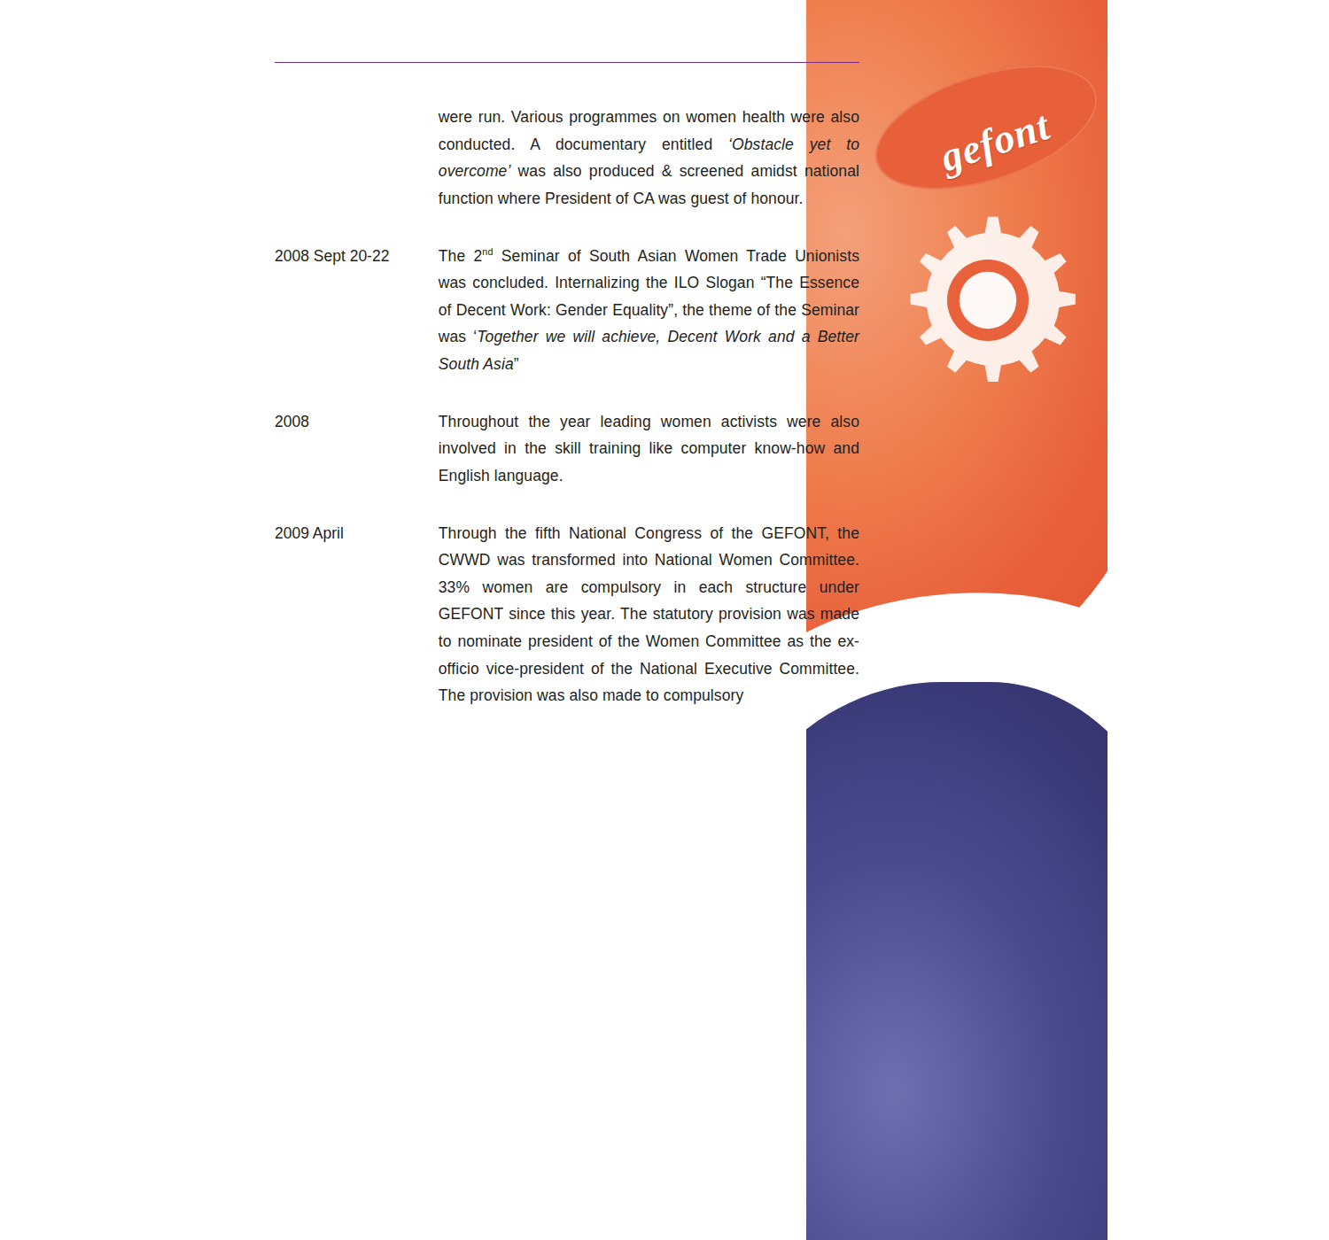gefont
were run. Various programmes on women health were also conducted. A documentary entitled ‘Obstacle yet to overcome’ was also produced & screened amidst national function where President of CA was guest of honour.
2008 Sept 20-22
The 2nd Seminar of South Asian Women Trade Unionists was concluded. Internalizing the ILO Slogan “The Essence of Decent Work: Gender Equality”, the theme of the Seminar was ‘Together we will achieve, Decent Work and a Better South Asia”
2008
Throughout the year leading women activists were also involved in the skill training like computer know-how and English language.
2009 April
Through the fifth National Congress of the GEFONT, the CWWD was transformed into National Women Committee. 33% women are compulsory in each structure under GEFONT since this year. The statutory provision was made to nominate president of the Women Committee as the ex-officio vice-president of the National Executive Committee. The provision was also made to compulsory